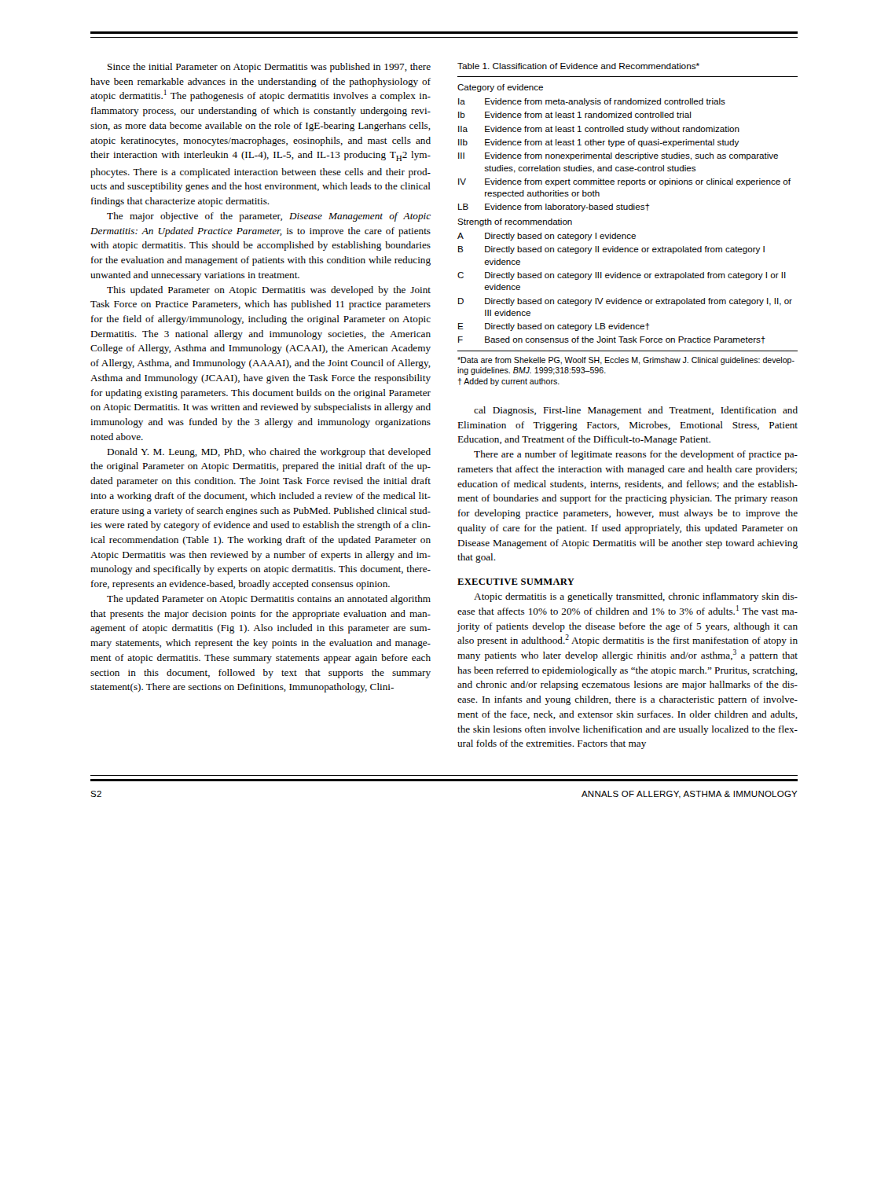Since the initial Parameter on Atopic Dermatitis was published in 1997, there have been remarkable advances in the understanding of the pathophysiology of atopic dermatitis.1 The pathogenesis of atopic dermatitis involves a complex inflammatory process, our understanding of which is constantly undergoing revision, as more data become available on the role of IgE-bearing Langerhans cells, atopic keratinocytes, monocytes/macrophages, eosinophils, and mast cells and their interaction with interleukin 4 (IL-4), IL-5, and IL-13 producing TH2 lymphocytes. There is a complicated interaction between these cells and their products and susceptibility genes and the host environment, which leads to the clinical findings that characterize atopic dermatitis.
The major objective of the parameter, Disease Management of Atopic Dermatitis: An Updated Practice Parameter, is to improve the care of patients with atopic dermatitis. This should be accomplished by establishing boundaries for the evaluation and management of patients with this condition while reducing unwanted and unnecessary variations in treatment.
This updated Parameter on Atopic Dermatitis was developed by the Joint Task Force on Practice Parameters, which has published 11 practice parameters for the field of allergy/immunology, including the original Parameter on Atopic Dermatitis. The 3 national allergy and immunology societies, the American College of Allergy, Asthma and Immunology (ACAAI), the American Academy of Allergy, Asthma, and Immunology (AAAAI), and the Joint Council of Allergy, Asthma and Immunology (JCAAI), have given the Task Force the responsibility for updating existing parameters. This document builds on the original Parameter on Atopic Dermatitis. It was written and reviewed by subspecialists in allergy and immunology and was funded by the 3 allergy and immunology organizations noted above.
Donald Y. M. Leung, MD, PhD, who chaired the workgroup that developed the original Parameter on Atopic Dermatitis, prepared the initial draft of the updated parameter on this condition. The Joint Task Force revised the initial draft into a working draft of the document, which included a review of the medical literature using a variety of search engines such as PubMed. Published clinical studies were rated by category of evidence and used to establish the strength of a clinical recommendation (Table 1). The working draft of the updated Parameter on Atopic Dermatitis was then reviewed by a number of experts in allergy and immunology and specifically by experts on atopic dermatitis. This document, therefore, represents an evidence-based, broadly accepted consensus opinion.
The updated Parameter on Atopic Dermatitis contains an annotated algorithm that presents the major decision points for the appropriate evaluation and management of atopic dermatitis (Fig 1). Also included in this parameter are summary statements, which represent the key points in the evaluation and management of atopic dermatitis. These summary statements appear again before each section in this document, followed by text that supports the summary statement(s). There are sections on Definitions, Immunopathology, Clini-
Table 1. Classification of Evidence and Recommendations*
Category of evidence
| Ia | Evidence from meta-analysis of randomized controlled trials |
| Ib | Evidence from at least 1 randomized controlled trial |
| IIa | Evidence from at least 1 controlled study without randomization |
| IIb | Evidence from at least 1 other type of quasi-experimental study |
| III | Evidence from nonexperimental descriptive studies, such as comparative studies, correlation studies, and case-control studies |
| IV | Evidence from expert committee reports or opinions or clinical experience of respected authorities or both |
| LB | Evidence from laboratory-based studies† |
Strength of recommendation
| A | Directly based on category I evidence |
| B | Directly based on category II evidence or extrapolated from category I evidence |
| C | Directly based on category III evidence or extrapolated from category I or II evidence |
| D | Directly based on category IV evidence or extrapolated from category I, II, or III evidence |
| E | Directly based on category LB evidence† |
| F | Based on consensus of the Joint Task Force on Practice Parameters† |
*Data are from Shekelle PG, Woolf SH, Eccles M, Grimshaw J. Clinical guidelines: developing guidelines. BMJ. 1999;318:593–596.
† Added by current authors.
cal Diagnosis, First-line Management and Treatment, Identification and Elimination of Triggering Factors, Microbes, Emotional Stress, Patient Education, and Treatment of the Difficult-to-Manage Patient.
There are a number of legitimate reasons for the development of practice parameters that affect the interaction with managed care and health care providers; education of medical students, interns, residents, and fellows; and the establishment of boundaries and support for the practicing physician. The primary reason for developing practice parameters, however, must always be to improve the quality of care for the patient. If used appropriately, this updated Parameter on Disease Management of Atopic Dermatitis will be another step toward achieving that goal.
Executive Summary
Atopic dermatitis is a genetically transmitted, chronic inflammatory skin disease that affects 10% to 20% of children and 1% to 3% of adults.1 The vast majority of patients develop the disease before the age of 5 years, although it can also present in adulthood.2 Atopic dermatitis is the first manifestation of atopy in many patients who later develop allergic rhinitis and/or asthma,3 a pattern that has been referred to epidemiologically as “the atopic march.” Pruritus, scratching, and chronic and/or relapsing eczematous lesions are major hallmarks of the disease. In infants and young children, there is a characteristic pattern of involvement of the face, neck, and extensor skin surfaces. In older children and adults, the skin lesions often involve lichenification and are usually localized to the flexural folds of the extremities. Factors that may
S2 Annals of Allergy, Asthma & Immunology